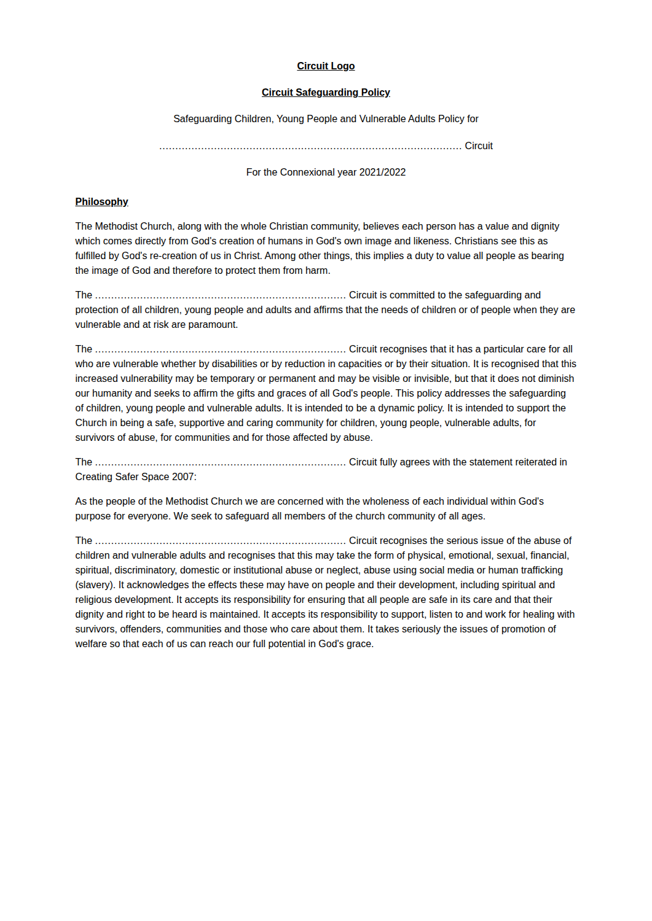Circuit Logo
Circuit Safeguarding Policy
Safeguarding Children, Young People and Vulnerable Adults Policy for
.............................................................................................. Circuit
For the Connexional year 2021/2022
Philosophy
The Methodist Church, along with the whole Christian community, believes each person has a value and dignity which comes directly from God's creation of humans in God's own image and likeness. Christians see this as fulfilled by God's re-creation of us in Christ. Among other things, this implies a duty to value all people as bearing the image of God and therefore to protect them from harm.
The .............................................................................. Circuit is committed to the safeguarding and protection of all children, young people and adults and affirms that the needs of children or of people when they are vulnerable and at risk are paramount.
The .............................................................................. Circuit recognises that it has a particular care for all who are vulnerable whether by disabilities or by reduction in capacities or by their situation. It is recognised that this increased vulnerability may be temporary or permanent and may be visible or invisible, but that it does not diminish our humanity and seeks to affirm the gifts and graces of all God's people. This policy addresses the safeguarding of children, young people and vulnerable adults. It is intended to be a dynamic policy. It is intended to support the Church in being a safe, supportive and caring community for children, young people, vulnerable adults, for survivors of abuse, for communities and for those affected by abuse.
The .............................................................................. Circuit fully agrees with the statement reiterated in Creating Safer Space 2007:
As the people of the Methodist Church we are concerned with the wholeness of each individual within God's purpose for everyone. We seek to safeguard all members of the church community of all ages.
The .............................................................................. Circuit recognises the serious issue of the abuse of children and vulnerable adults and recognises that this may take the form of physical, emotional, sexual, financial, spiritual, discriminatory, domestic or institutional abuse or neglect, abuse using social media or human trafficking (slavery). It acknowledges the effects these may have on people and their development, including spiritual and religious development. It accepts its responsibility for ensuring that all people are safe in its care and that their dignity and right to be heard is maintained. It accepts its responsibility to support, listen to and work for healing with survivors, offenders, communities and those who care about them. It takes seriously the issues of promotion of welfare so that each of us can reach our full potential in God's grace.